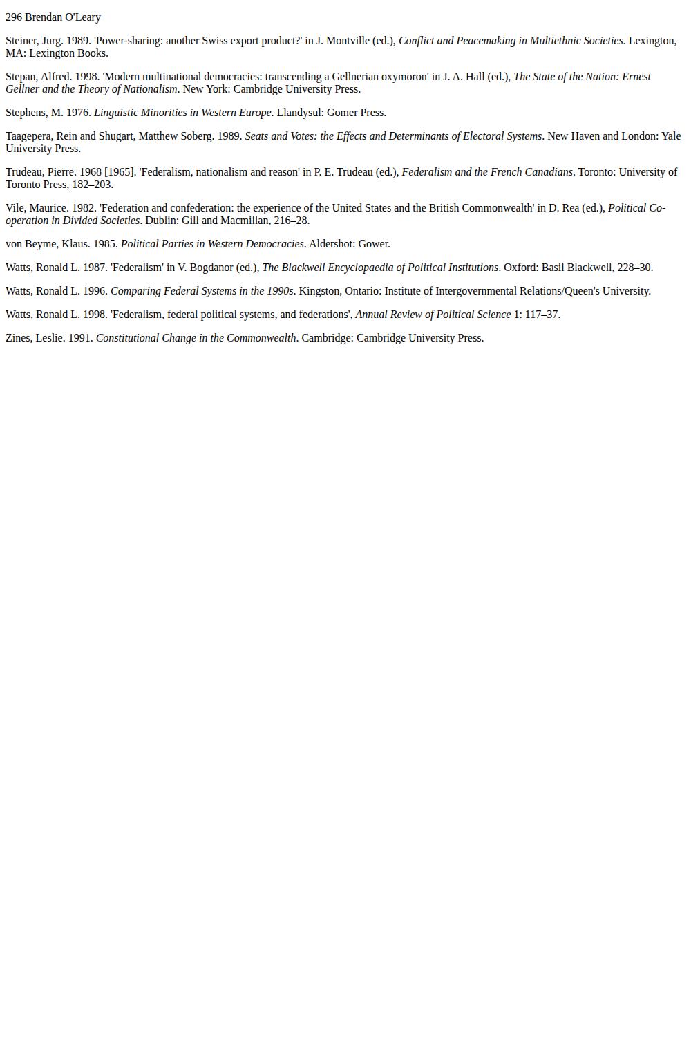296 Brendan O'Leary
Steiner, Jurg. 1989. 'Power-sharing: another Swiss export product?' in J. Montville (ed.), Conflict and Peacemaking in Multiethnic Societies. Lexington, MA: Lexington Books.
Stepan, Alfred. 1998. 'Modern multinational democracies: transcending a Gellnerian oxymoron' in J. A. Hall (ed.), The State of the Nation: Ernest Gellner and the Theory of Nationalism. New York: Cambridge University Press.
Stephens, M. 1976. Linguistic Minorities in Western Europe. Llandysul: Gomer Press.
Taagepera, Rein and Shugart, Matthew Soberg. 1989. Seats and Votes: the Effects and Determinants of Electoral Systems. New Haven and London: Yale University Press.
Trudeau, Pierre. 1968 [1965]. 'Federalism, nationalism and reason' in P. E. Trudeau (ed.), Federalism and the French Canadians. Toronto: University of Toronto Press, 182–203.
Vile, Maurice. 1982. 'Federation and confederation: the experience of the United States and the British Commonwealth' in D. Rea (ed.), Political Co-operation in Divided Societies. Dublin: Gill and Macmillan, 216–28.
von Beyme, Klaus. 1985. Political Parties in Western Democracies. Aldershot: Gower.
Watts, Ronald L. 1987. 'Federalism' in V. Bogdanor (ed.), The Blackwell Encyclopaedia of Political Institutions. Oxford: Basil Blackwell, 228–30.
Watts, Ronald L. 1996. Comparing Federal Systems in the 1990s. Kingston, Ontario: Institute of Intergovernmental Relations/Queen's University.
Watts, Ronald L. 1998. 'Federalism, federal political systems, and federations', Annual Review of Political Science 1: 117–37.
Zines, Leslie. 1991. Constitutional Change in the Commonwealth. Cambridge: Cambridge University Press.